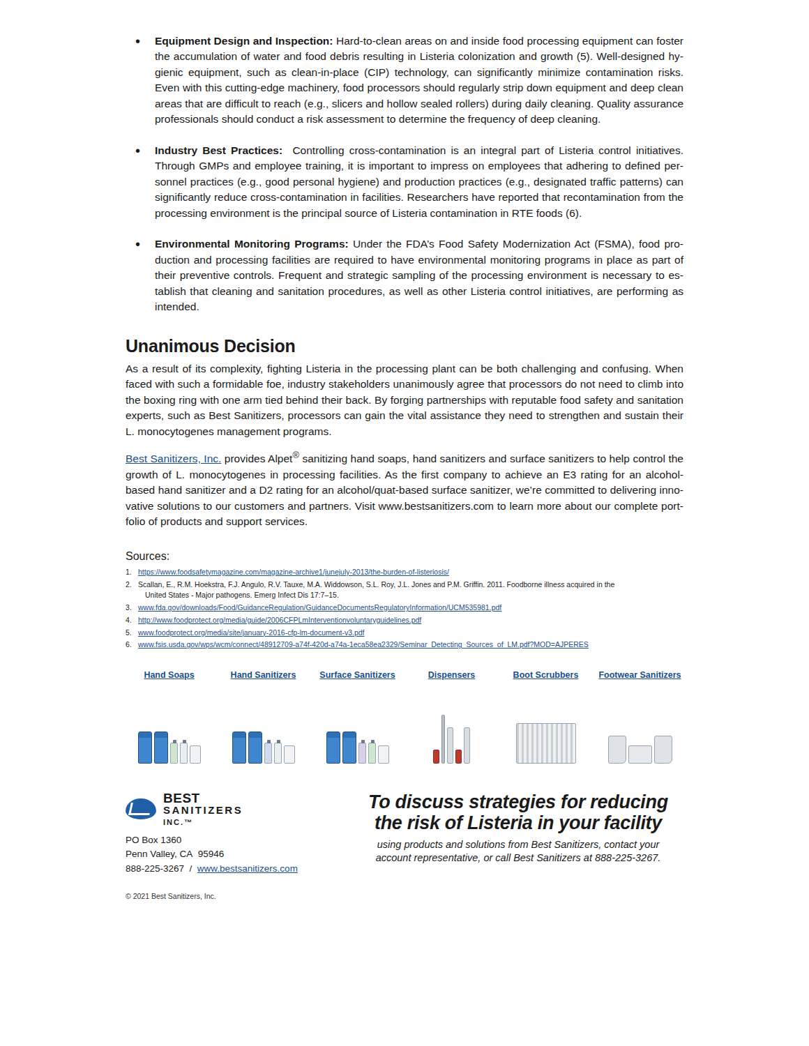Equipment Design and Inspection: Hard-to-clean areas on and inside food processing equipment can foster the accumulation of water and food debris resulting in Listeria colonization and growth (5). Well-designed hygienic equipment, such as clean-in-place (CIP) technology, can significantly minimize contamination risks. Even with this cutting-edge machinery, food processors should regularly strip down equipment and deep clean areas that are difficult to reach (e.g., slicers and hollow sealed rollers) during daily cleaning. Quality assurance professionals should conduct a risk assessment to determine the frequency of deep cleaning.
Industry Best Practices: Controlling cross-contamination is an integral part of Listeria control initiatives. Through GMPs and employee training, it is important to impress on employees that adhering to defined personnel practices (e.g., good personal hygiene) and production practices (e.g., designated traffic patterns) can significantly reduce cross-contamination in facilities. Researchers have reported that recontamination from the processing environment is the principal source of Listeria contamination in RTE foods (6).
Environmental Monitoring Programs: Under the FDA’s Food Safety Modernization Act (FSMA), food production and processing facilities are required to have environmental monitoring programs in place as part of their preventive controls. Frequent and strategic sampling of the processing environment is necessary to establish that cleaning and sanitation procedures, as well as other Listeria control initiatives, are performing as intended.
Unanimous Decision
As a result of its complexity, fighting Listeria in the processing plant can be both challenging and confusing. When faced with such a formidable foe, industry stakeholders unanimously agree that processors do not need to climb into the boxing ring with one arm tied behind their back. By forging partnerships with reputable food safety and sanitation experts, such as Best Sanitizers, processors can gain the vital assistance they need to strengthen and sustain their L. monocytogenes management programs.
Best Sanitizers, Inc. provides Alpet® sanitizing hand soaps, hand sanitizers and surface sanitizers to help control the growth of L. monocytogenes in processing facilities. As the first company to achieve an E3 rating for an alcohol-based hand sanitizer and a D2 rating for an alcohol/quat-based surface sanitizer, we’re committed to delivering innovative solutions to our customers and partners. Visit www.bestsanitizers.com to learn more about our complete portfolio of products and support services.
Sources:
https://www.foodsafetymagazine.com/magazine-archive1/junejuly-2013/the-burden-of-listeriosis/
Scallan, E., R.M. Hoekstra, F.J. Angulo, R.V. Tauxe, M.A. Widdowson, S.L. Roy, J.L. Jones and P.M. Griffin. 2011. Foodborne illness acquired in the United States - Major pathogens. Emerg Infect Dis 17:7–15.
www.fda.gov/downloads/Food/GuidanceRegulation/GuidanceDocumentsRegulatoryInformation/UCM535981.pdf
http://www.foodprotect.org/media/guide/2006CFPLmInterventionvoluntaryguidelines.pdf
www.foodprotect.org/media/site/january-2016-cfp-lm-document-v3.pdf
www.fsis.usda.gov/wps/wcm/connect/48912709-a74f-420d-a74a-1eca58ea2329/Seminar_Detecting_Sources_of_LM.pdf?MOD=AJPERES
Hand Soaps
Hand Sanitizers
Surface Sanitizers
Dispensers
Boot Scrubbers
Footwear Sanitizers
BEST
SANITIZERS
INC.™
PO Box 1360
Penn Valley, CA 95946
888-225-3267 / www.bestsanitizers.com
To discuss strategies for reducing
the risk of Listeria in your facility
using products and solutions from Best Sanitizers, contact your
account representative, or call Best Sanitizers at 888-225-3267.
© 2021 Best Sanitizers, Inc.